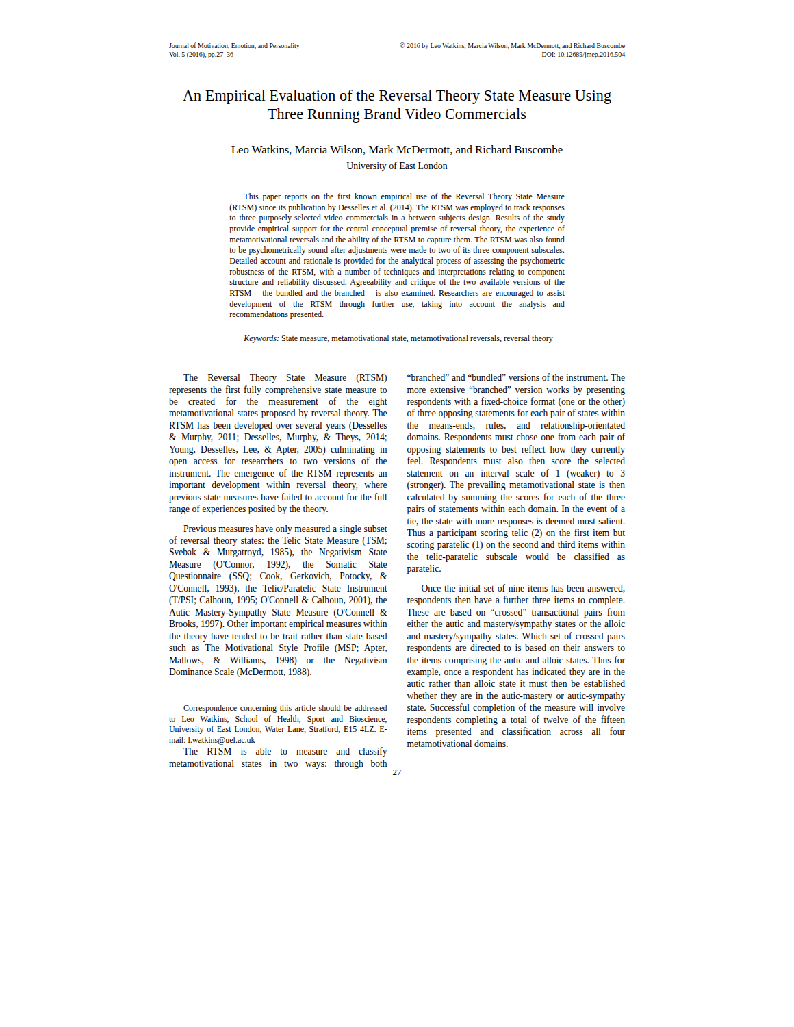Journal of Motivation, Emotion, and Personality
Vol. 5 (2016), pp.27–36
© 2016 by Leo Watkins, Marcia Wilson, Mark McDermott, and Richard Buscombe
DOI: 10.12689/jmep.2016.504
An Empirical Evaluation of the Reversal Theory State Measure Using
Three Running Brand Video Commercials
Leo Watkins, Marcia Wilson, Mark McDermott, and Richard Buscombe
University of East London
This paper reports on the first known empirical use of the Reversal Theory State Measure (RTSM) since its publication by Desselles et al. (2014). The RTSM was employed to track responses to three purposely-selected video commercials in a between-subjects design. Results of the study provide empirical support for the central conceptual premise of reversal theory, the experience of metamotivational reversals and the ability of the RTSM to capture them. The RTSM was also found to be psychometrically sound after adjustments were made to two of its three component subscales. Detailed account and rationale is provided for the analytical process of assessing the psychometric robustness of the RTSM, with a number of techniques and interpretations relating to component structure and reliability discussed. Agreeability and critique of the two available versions of the RTSM – the bundled and the branched – is also examined. Researchers are encouraged to assist development of the RTSM through further use, taking into account the analysis and recommendations presented.
Keywords: State measure, metamotivational state, metamotivational reversals, reversal theory
The Reversal Theory State Measure (RTSM) represents the first fully comprehensive state measure to be created for the measurement of the eight metamotivational states proposed by reversal theory. The RTSM has been developed over several years (Desselles & Murphy, 2011; Desselles, Murphy, & Theys, 2014; Young, Desselles, Lee, & Apter, 2005) culminating in open access for researchers to two versions of the instrument. The emergence of the RTSM represents an important development within reversal theory, where previous state measures have failed to account for the full range of experiences posited by the theory.
Previous measures have only measured a single subset of reversal theory states: the Telic State Measure (TSM; Svebak & Murgatroyd, 1985), the Negativism State Measure (O'Connor, 1992), the Somatic State Questionnaire (SSQ; Cook, Gerkovich, Potocky, & O'Connell, 1993), the Telic/Paratelic State Instrument (T/PSI; Calhoun, 1995; O'Connell & Calhoun, 2001), the Autic Mastery-Sympathy State Measure (O'Connell & Brooks, 1997). Other important empirical measures within the theory have tended to be trait rather than state based such as The Motivational Style Profile (MSP; Apter, Mallows, & Williams, 1998) or the Negativism Dominance Scale (McDermott, 1988).
Correspondence concerning this article should be addressed to Leo Watkins, School of Health, Sport and Bioscience, University of East London, Water Lane, Stratford, E15 4LZ. E-mail: l.watkins@uel.ac.uk
The RTSM is able to measure and classify metamotivational states in two ways: through both “branched” and “bundled” versions of the instrument. The more extensive “branched” version works by presenting respondents with a fixed-choice format (one or the other) of three opposing statements for each pair of states within the means-ends, rules, and relationship-orientated domains. Respondents must chose one from each pair of opposing statements to best reflect how they currently feel. Respondents must also then score the selected statement on an interval scale of 1 (weaker) to 3 (stronger). The prevailing metamotivational state is then calculated by summing the scores for each of the three pairs of statements within each domain. In the event of a tie, the state with more responses is deemed most salient. Thus a participant scoring telic (2) on the first item but scoring paratelic (1) on the second and third items within the telic-paratelic subscale would be classified as paratelic.
Once the initial set of nine items has been answered, respondents then have a further three items to complete. These are based on “crossed” transactional pairs from either the autic and mastery/sympathy states or the alloic and mastery/sympathy states. Which set of crossed pairs respondents are directed to is based on their answers to the items comprising the autic and alloic states. Thus for example, once a respondent has indicated they are in the autic rather than alloic state it must then be established whether they are in the autic-mastery or autic-sympathy state. Successful completion of the measure will involve respondents completing a total of twelve of the fifteen items presented and classification across all four metamotivational domains.
27